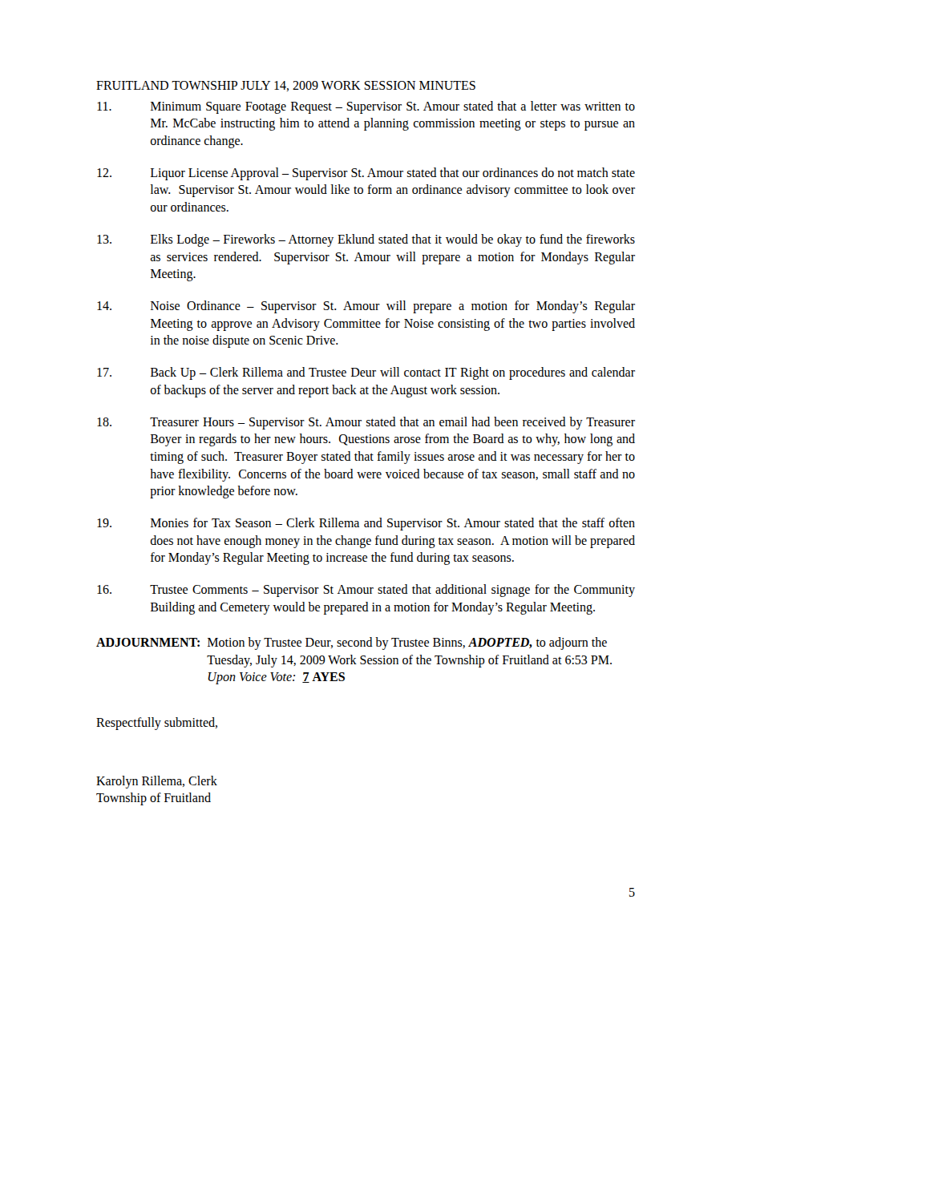Fruitland Township July 14, 2009 Work Session Minutes
11. Minimum Square Footage Request – Supervisor St. Amour stated that a letter was written to Mr. McCabe instructing him to attend a planning commission meeting or steps to pursue an ordinance change.
12. Liquor License Approval – Supervisor St. Amour stated that our ordinances do not match state law. Supervisor St. Amour would like to form an ordinance advisory committee to look over our ordinances.
13. Elks Lodge – Fireworks – Attorney Eklund stated that it would be okay to fund the fireworks as services rendered. Supervisor St. Amour will prepare a motion for Mondays Regular Meeting.
14. Noise Ordinance – Supervisor St. Amour will prepare a motion for Monday’s Regular Meeting to approve an Advisory Committee for Noise consisting of the two parties involved in the noise dispute on Scenic Drive.
17. Back Up – Clerk Rillema and Trustee Deur will contact IT Right on procedures and calendar of backups of the server and report back at the August work session.
18. Treasurer Hours – Supervisor St. Amour stated that an email had been received by Treasurer Boyer in regards to her new hours. Questions arose from the Board as to why, how long and timing of such. Treasurer Boyer stated that family issues arose and it was necessary for her to have flexibility. Concerns of the board were voiced because of tax season, small staff and no prior knowledge before now.
19. Monies for Tax Season – Clerk Rillema and Supervisor St. Amour stated that the staff often does not have enough money in the change fund during tax season. A motion will be prepared for Monday’s Regular Meeting to increase the fund during tax seasons.
16. Trustee Comments – Supervisor St Amour stated that additional signage for the Community Building and Cemetery would be prepared in a motion for Monday’s Regular Meeting.
ADJOURNMENT:
Motion by Trustee Deur, second by Trustee Binns, ADOPTED, to adjourn the Tuesday, July 14, 2009 Work Session of the Township of Fruitland at 6:53 PM.
Upon Voice Vote: 7 AYES
Respectfully submitted,
Karolyn Rillema, Clerk
Township of Fruitland
5